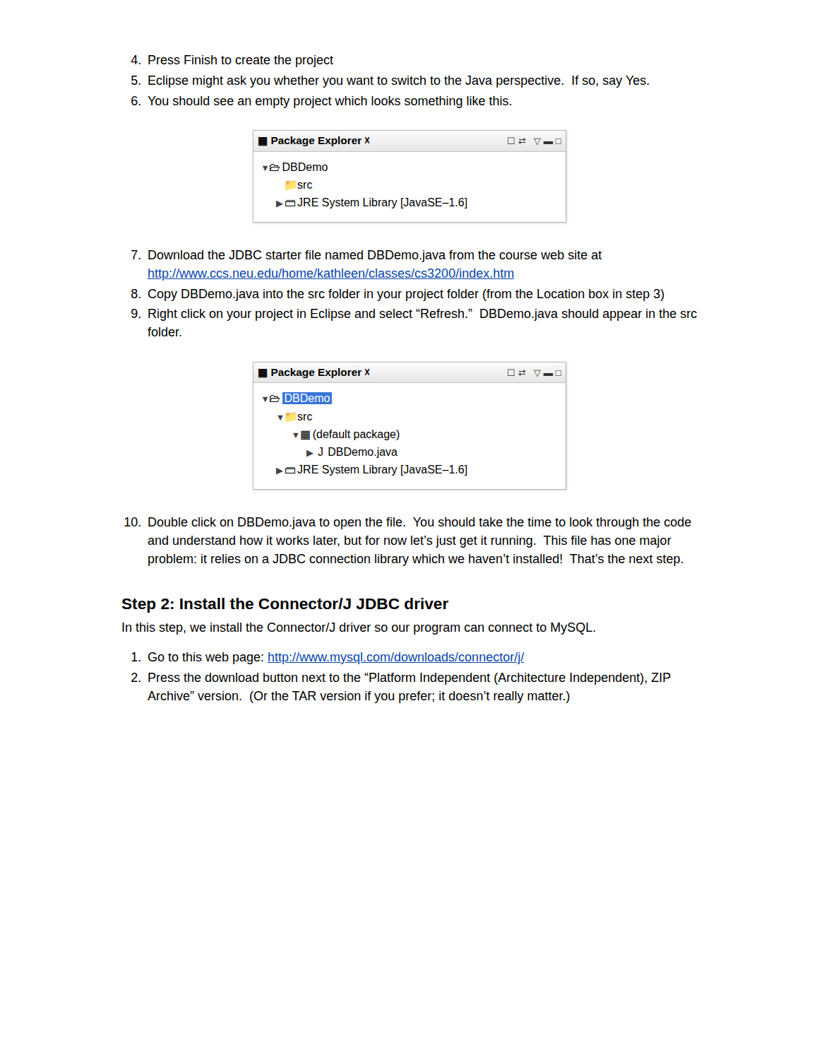Press Finish to create the project
Eclipse might ask you whether you want to switch to the Java perspective. If so, say Yes.
You should see an empty project which looks something like this.
▦ Package Explorer ☓ ☐ ⇄ ▽ ▬ □
▼🗁DBDemo
📁src
▶🗃JRE System Library [JavaSE–1.6]
Download the JDBC starter file named DBDemo.java from the course web site at
http://www.ccs.neu.edu/home/kathleen/classes/cs3200/index.htm
Copy DBDemo.java into the src folder in your project folder (from the Location box in step 3)
Right click on your project in Eclipse and select “Refresh.” DBDemo.java should appear in the src folder.
▦ Package Explorer ☓ ☐ ⇄ ▽ ▬ □
▼🗁DBDemo
▼📁src
▼▦(default package)
▶JDBDemo.java
▶🗃JRE System Library [JavaSE–1.6]
Double click on DBDemo.java to open the file. You should take the time to look through the code and understand how it works later, but for now let’s just get it running. This file has one major problem: it relies on a JDBC connection library which we haven’t installed! That’s the next step.
Step 2: Install the Connector/J JDBC driver
In this step, we install the Connector/J driver so our program can connect to MySQL.
Go to this web page: http://www.mysql.com/downloads/connector/j/
Press the download button next to the “Platform Independent (Architecture Independent), ZIP Archive” version. (Or the TAR version if you prefer; it doesn’t really matter.)